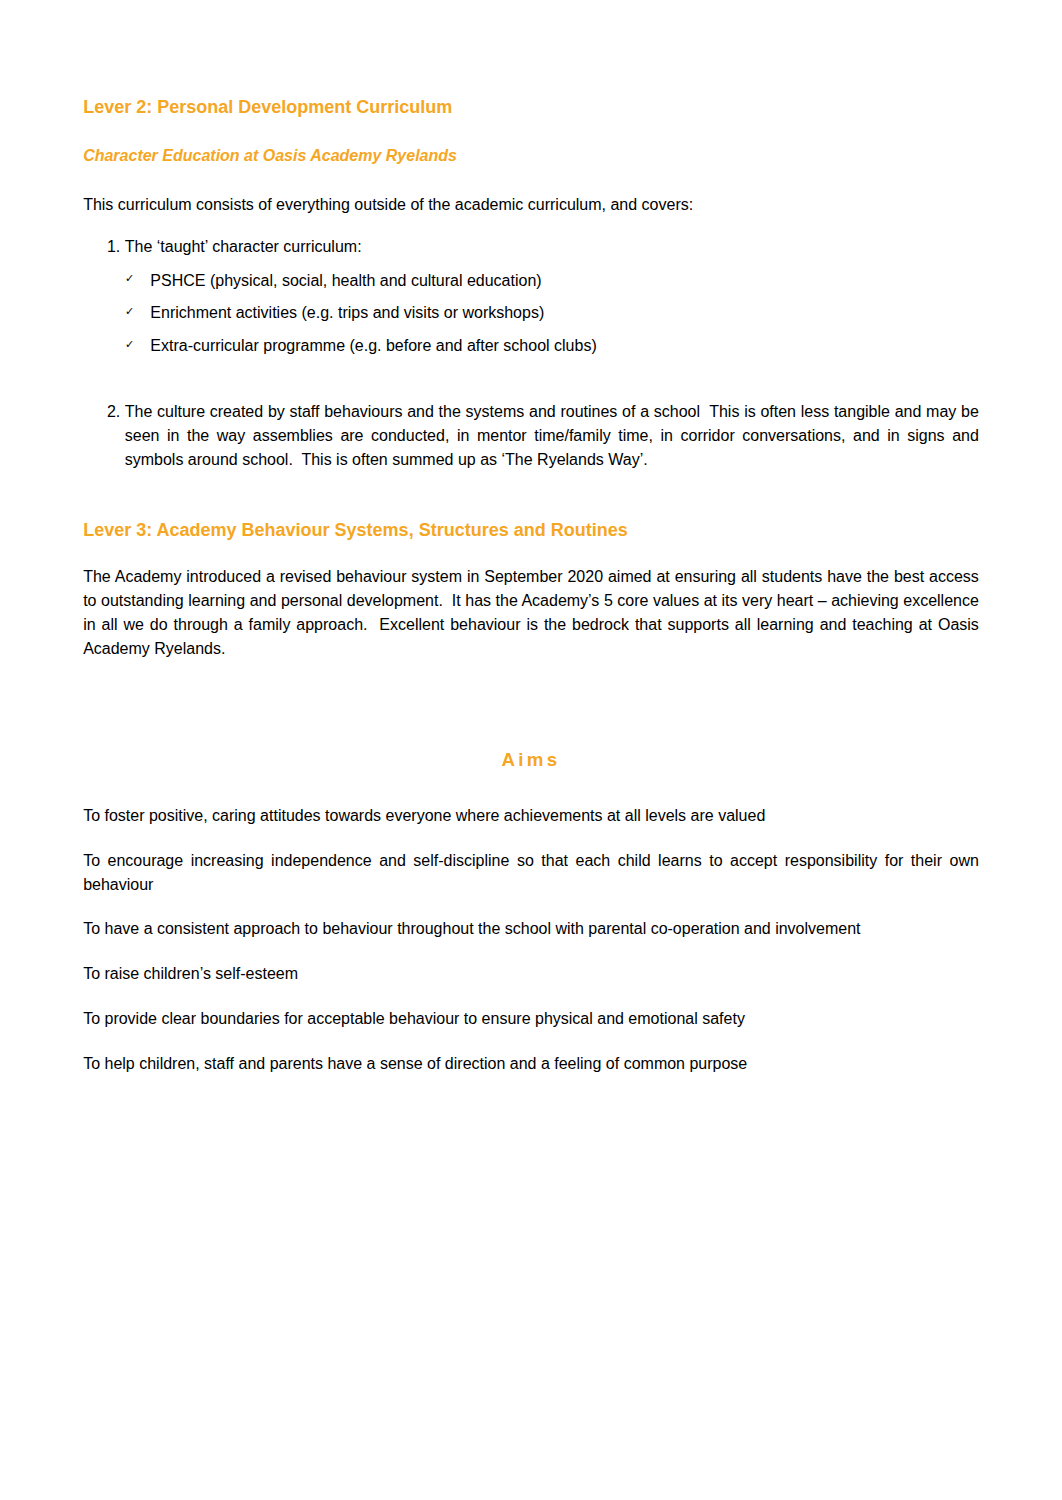Lever 2: Personal Development Curriculum
Character Education at Oasis Academy Ryelands
This curriculum consists of everything outside of the academic curriculum, and covers:
The ‘taught’ character curriculum:
PSHCE (physical, social, health and cultural education)
Enrichment activities (e.g. trips and visits or workshops)
Extra-curricular programme (e.g. before and after school clubs)
The culture created by staff behaviours and the systems and routines of a school This is often less tangible and may be seen in the way assemblies are conducted, in mentor time/family time, in corridor conversations, and in signs and symbols around school. This is often summed up as ‘The Ryelands Way’.
Lever 3: Academy Behaviour Systems, Structures and Routines
The Academy introduced a revised behaviour system in September 2020 aimed at ensuring all students have the best access to outstanding learning and personal development. It has the Academy’s 5 core values at its very heart – achieving excellence in all we do through a family approach. Excellent behaviour is the bedrock that supports all learning and teaching at Oasis Academy Ryelands.
Aims
To foster positive, caring attitudes towards everyone where achievements at all levels are valued
To encourage increasing independence and self-discipline so that each child learns to accept responsibility for their own behaviour
To have a consistent approach to behaviour throughout the school with parental co-operation and involvement
To raise children’s self-esteem
To provide clear boundaries for acceptable behaviour to ensure physical and emotional safety
To help children, staff and parents have a sense of direction and a feeling of common purpose